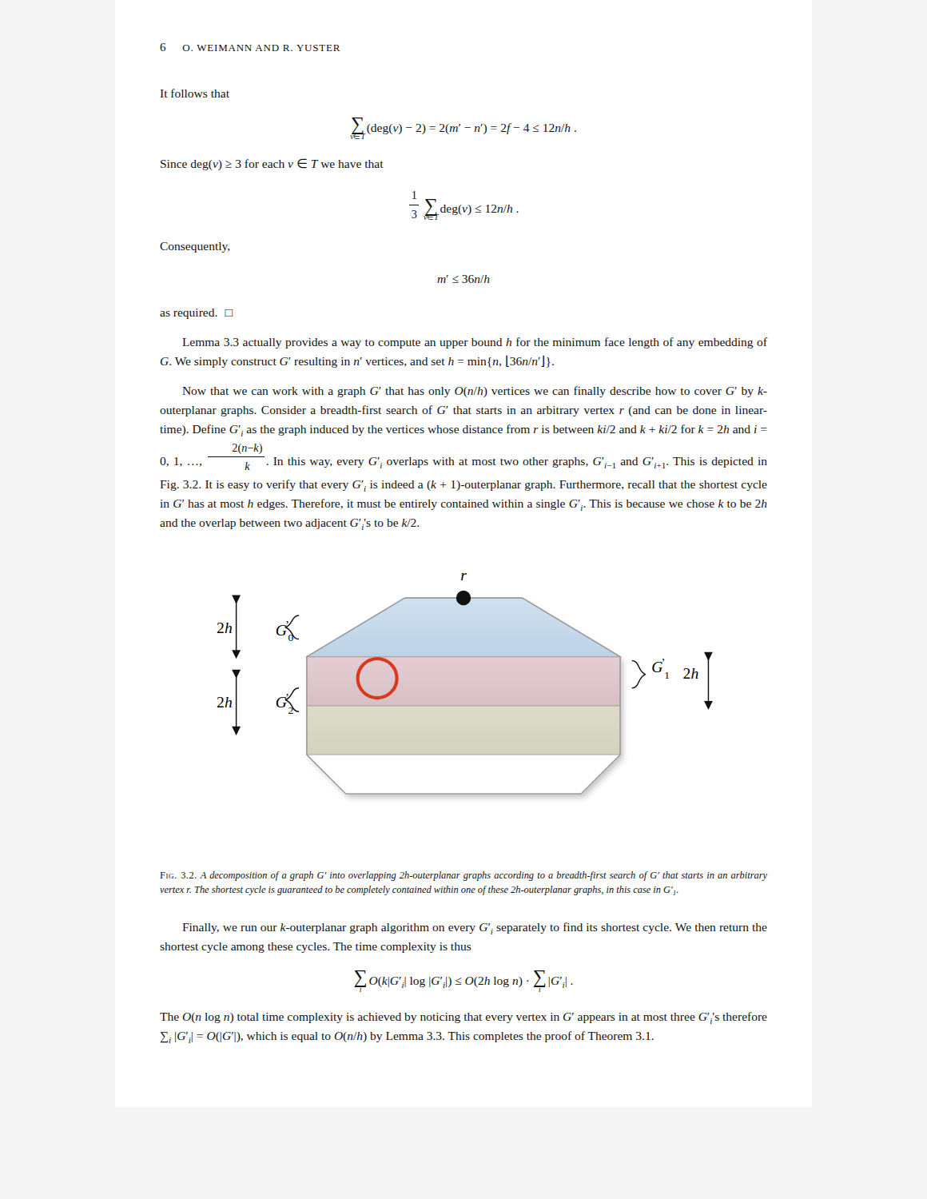6 O. Weimann and R. Yuster
It follows that
∑v∈T(deg(v) − 2) = 2(m′ − n′) = 2f − 4 ≤ 12n/h .
Since deg(v) ≥ 3 for each v ∈ T we have that
13 ∑v∈T deg(v) ≤ 12n/h .
Consequently,
m′ ≤ 36n/h
as required. □
Lemma 3.3 actually provides a way to compute an upper bound h for the minimum face length of any embedding of G. We simply construct G′ resulting in n′ vertices, and set h = min{n, ⌊36n/n′⌋}.
Now that we can work with a graph G′ that has only O(n/h) vertices we can finally describe how to cover G′ by k-outerplanar graphs. Consider a breadth-first search of G′ that starts in an arbitrary vertex r (and can be done in linear-time). Define G′i as the graph induced by the vertices whose distance from r is between ki/2 and k + ki/2 for k = 2h and i = 0, 1, …, 2(n−k) k. In this way, every G′i overlaps with at most two other graphs, G′i−1 and G′i+1. This is depicted in Fig. 3.2. It is easy to verify that every G′i is indeed a (k + 1)-outerplanar graph. Furthermore, recall that the shortest cycle in G′ has at most h edges. Therefore, it must be entirely contained within a single G′i. This is because we chose k to be 2h and the overlap between two adjacent G′i's to be k/2.
r G 0 ’ G 2 ’ 2h 2h G 1 ’ 2h
Fig. 3.2. A decomposition of a graph G′ into overlapping 2h-outerplanar graphs according to a breadth-first search of G′ that starts in an arbitrary vertex r. The shortest cycle is guaranteed to be completely contained within one of these 2h-outerplanar graphs, in this case in G′1.
Finally, we run our k-outerplanar graph algorithm on every G′i separately to find its shortest cycle. We then return the shortest cycle among these cycles. The time complexity is thus
∑i O(k|G′i| log |G′i|) ≤ O(2h log n) · ∑i|G′i| .
The O(n log n) total time complexity is achieved by noticing that every vertex in G′ appears in at most three G′i's therefore ∑i |G′i| = O(|G′|), which is equal to O(n/h) by Lemma 3.3. This completes the proof of Theorem 3.1.